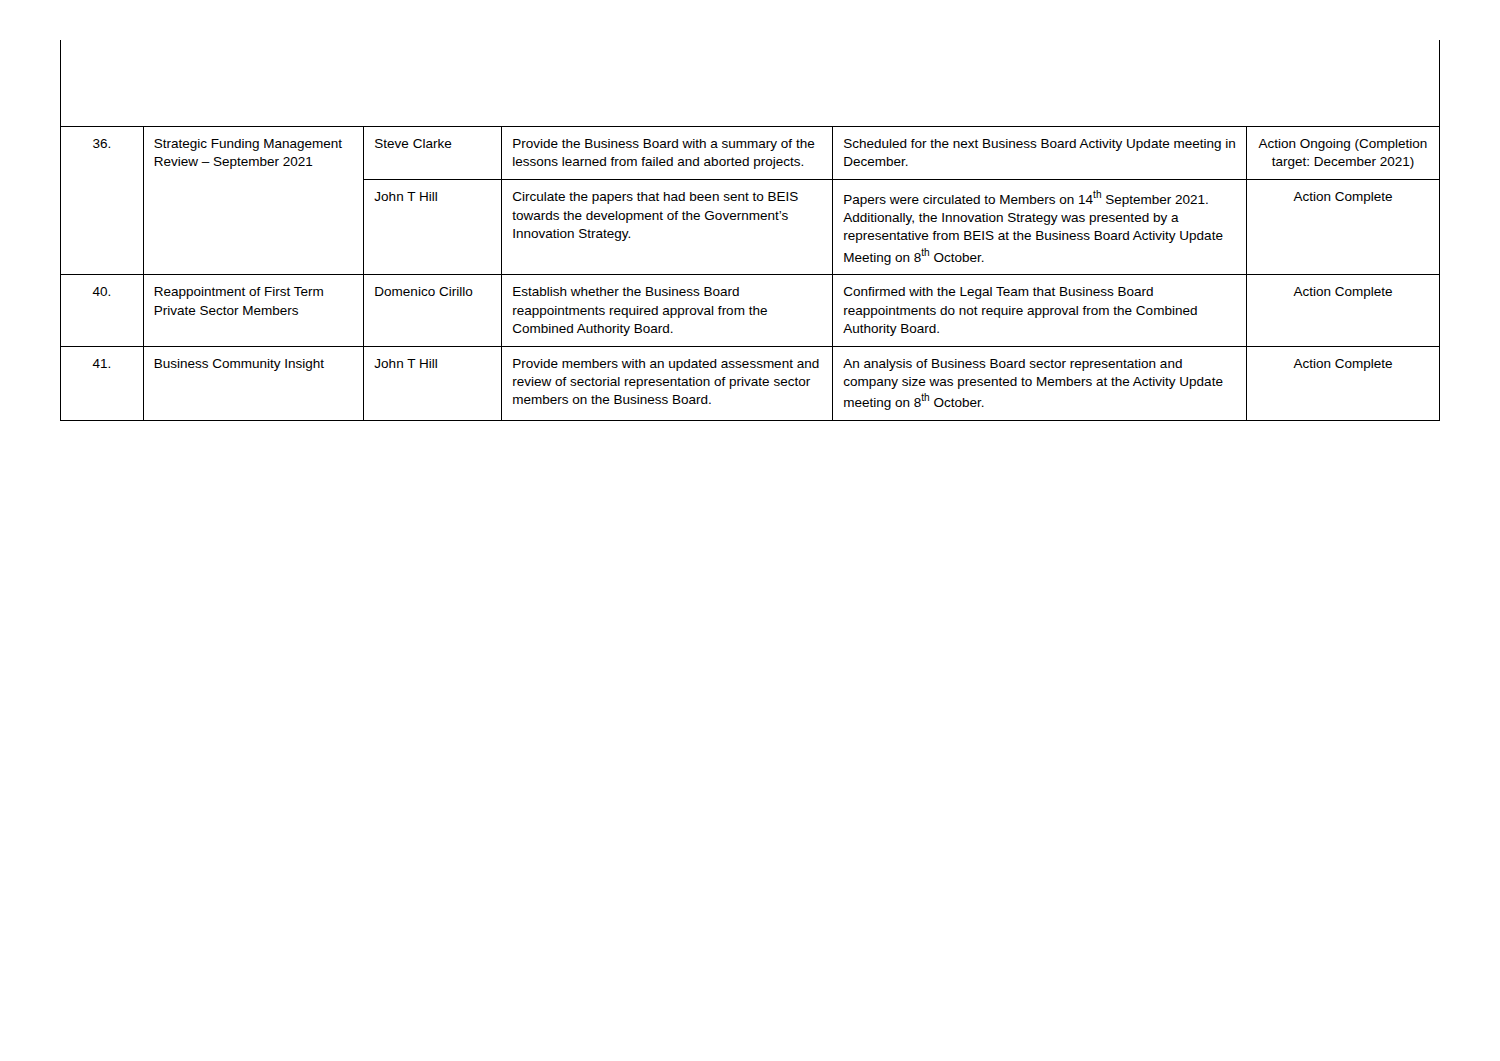| 36. | Strategic Funding Management Review – September 2021 | Steve Clarke | Provide the Business Board with a summary of the lessons learned from failed and aborted projects. | Scheduled for the next Business Board Activity Update meeting in December. | Action Ongoing (Completion target: December 2021) |
| John T Hill | Circulate the papers that had been sent to BEIS towards the development of the Government’s Innovation Strategy. | Papers were circulated to Members on 14 th September 2021. Additionally, the Innovation Strategy was presented by a representative from BEIS at the Business Board Activity Update Meeting on 8 th October. | Action Complete |
| 40. | Reappointment of First Term Private Sector Members | Domenico Cirillo | Establish whether the Business Board reappointments required approval from the Combined Authority Board. | Confirmed with the Legal Team that Business Board reappointments do not require approval from the Combined Authority Board. | Action Complete |
| 41. | Business Community Insight | John T Hill | Provide members with an updated assessment and review of sectorial representation of private sector members on the Business Board. | An analysis of Business Board sector representation and company size was presented to Members at the Activity Update meeting on 8 th October. | Action Complete |